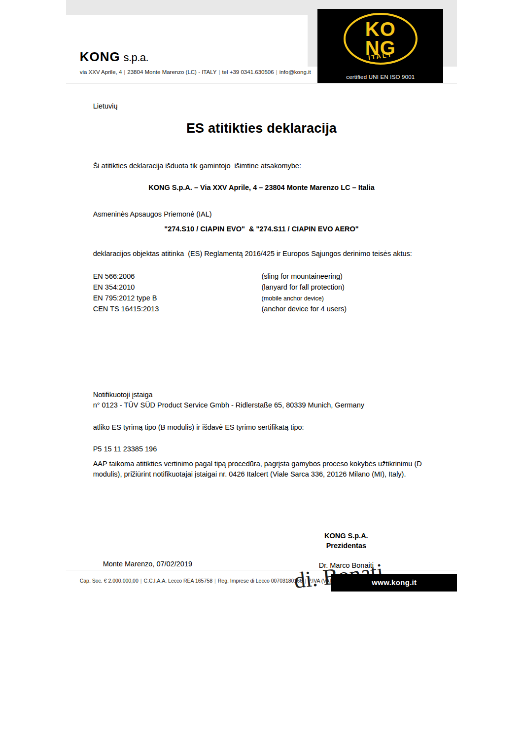KONG s.p.a.
via XXV Aprile, 4|23804 Monte Marenzo (LC) - ITALY|tel +39 0341.630506|info@kong.it
KO
NG
ITALY
certified UNI EN ISO 9001
Lietuvių
ES atitikties deklaracija
Ši atitikties deklaracija išduota tik gamintojo išimtine atsakomybe:
KONG S.p.A. – Via XXV Aprile, 4 – 23804 Monte Marenzo LC – Italia
Asmeninės Apsaugos Priemonė (IAL)
"274.S10 / CIAPIN EVO" & "274.S11 / CIAPIN EVO AERO"
deklaracijos objektas atitinka (ES) Reglamentą 2016/425 ir Europos Sąjungos derinimo teisės aktus:
| EN 566:2006 | (sling for mountaineering) |
| EN 354:2010 | (lanyard for fall protection) |
| EN 795:2012 type B | (mobile anchor device) |
| CEN TS 16415:2013 | (anchor device for 4 users) |
Notifikuotoji įstaiga
n° 0123 - TÜV SÜD Product Service Gmbh - Ridlerstaße 65, 80339 Munich, Germany
atliko ES tyrimą tipo (B modulis) ir išdavė ES tyrimo sertifikatą tipo:
P5 15 11 23385 196
AAP taikoma atitikties vertinimo pagal tipą procedūra, pagrįsta gamybos proceso kokybės užtikrinimu (D modulis), prižiūrint notifikuotajai įstaigai nr. 0426 Italcert (Viale Sarca 336, 20126 Milano (MI), Italy).
KONG S.p.A.
Prezidentas
Dr. Marco Bonaiti
di. Bonati
Monte Marenzo, 07/02/2019
Cap. Soc. € 2.000.000,00|C.C.I.A.A. Lecco REA 165758|Reg. Imprese di Lecco 00703180166|P.IVA (VAT): IT 00703180166
www.kong.it